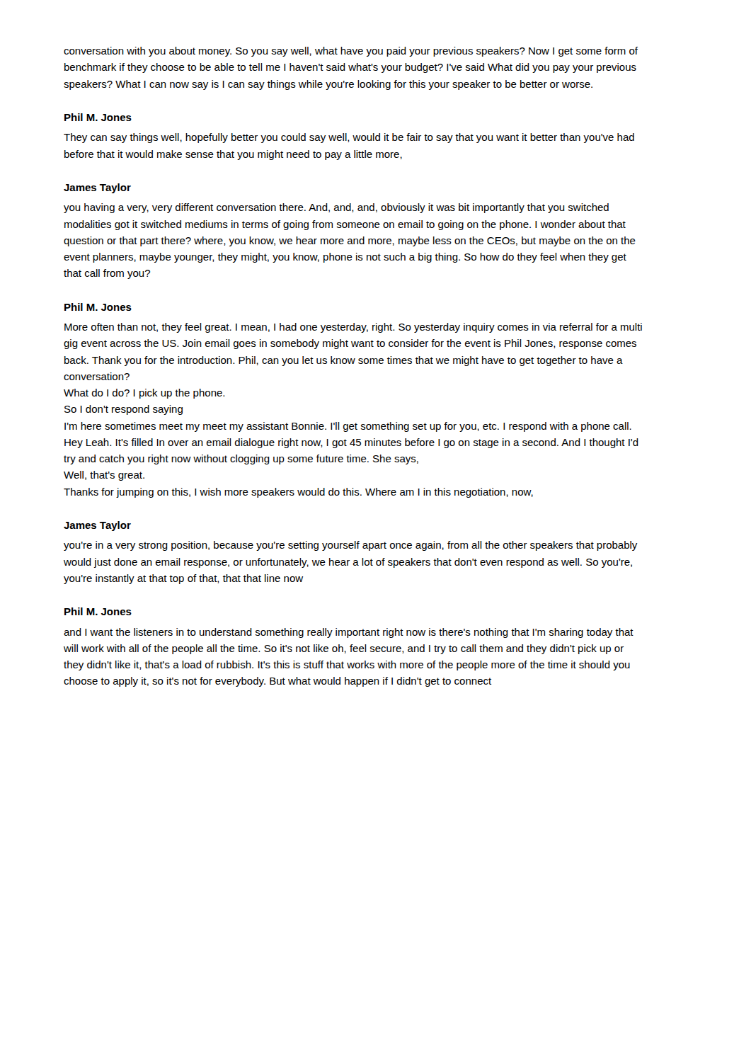conversation with you about money. So you say well, what have you paid your previous speakers? Now I get some form of benchmark if they choose to be able to tell me I haven't said what's your budget? I've said What did you pay your previous speakers? What I can now say is I can say things while you're looking for this your speaker to be better or worse.
Phil M. Jones
They can say things well, hopefully better you could say well, would it be fair to say that you want it better than you've had before that it would make sense that you might need to pay a little more,
James Taylor
you having a very, very different conversation there. And, and, and, obviously it was bit importantly that you switched modalities got it switched mediums in terms of going from someone on email to going on the phone. I wonder about that question or that part there? where, you know, we hear more and more, maybe less on the CEOs, but maybe on the on the event planners, maybe younger, they might, you know, phone is not such a big thing. So how do they feel when they get that call from you?
Phil M. Jones
More often than not, they feel great. I mean, I had one yesterday, right. So yesterday inquiry comes in via referral for a multi gig event across the US. Join email goes in somebody might want to consider for the event is Phil Jones, response comes back. Thank you for the introduction. Phil, can you let us know some times that we might have to get together to have a conversation?
What do I do? I pick up the phone.
So I don't respond saying
I'm here sometimes meet my meet my assistant Bonnie. I'll get something set up for you, etc. I respond with a phone call. Hey Leah. It's filled In over an email dialogue right now, I got 45 minutes before I go on stage in a second. And I thought I'd try and catch you right now without clogging up some future time. She says,
Well, that's great.
Thanks for jumping on this, I wish more speakers would do this. Where am I in this negotiation, now,
James Taylor
you're in a very strong position, because you're setting yourself apart once again, from all the other speakers that probably would just done an email response, or unfortunately, we hear a lot of speakers that don't even respond as well. So you're, you're instantly at that top of that, that that line now
Phil M. Jones
and I want the listeners in to understand something really important right now is there's nothing that I'm sharing today that will work with all of the people all the time. So it's not like oh, feel secure, and I try to call them and they didn't pick up or they didn't like it, that's a load of rubbish. It's this is stuff that works with more of the people more of the time it should you choose to apply it, so it's not for everybody. But what would happen if I didn't get to connect